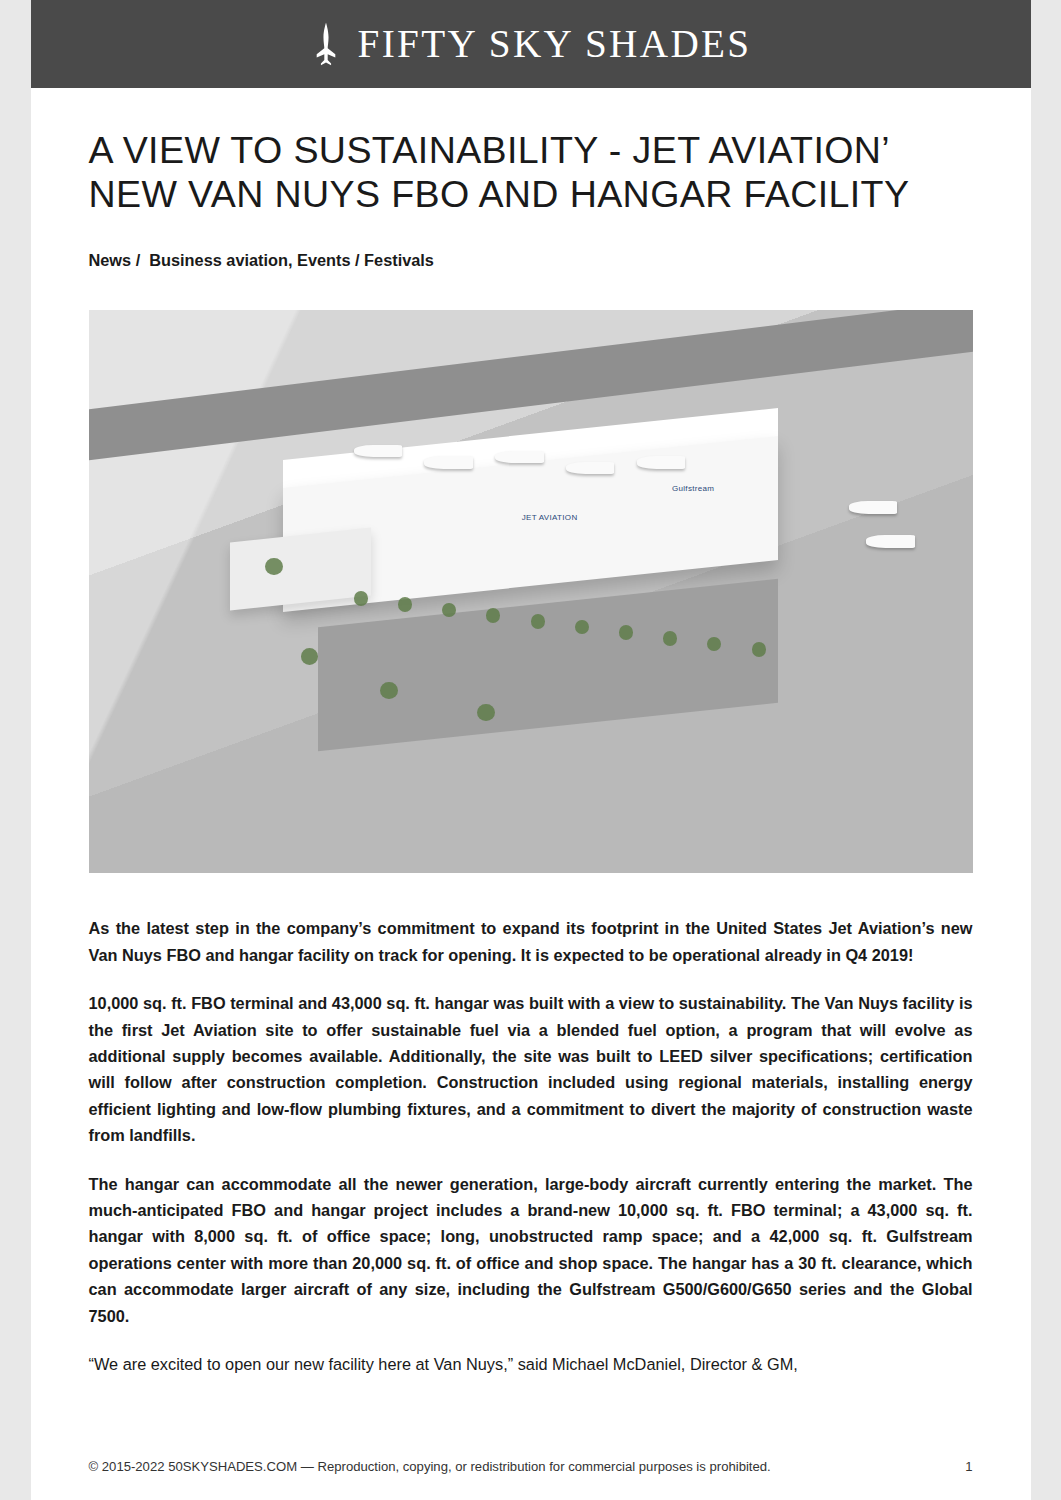FIFTY SKY SHADES
A VIEW TO SUSTAINABILITY - JET AVIATION’ NEW VAN NUYS FBO AND HANGAR FACILITY
News / Business aviation, Events / Festivals
JET AVIATION Gulfstream
As the latest step in the company’s commitment to expand its footprint in the United States Jet Aviation’s new Van Nuys FBO and hangar facility on track for opening. It is expected to be operational already in Q4 2019!
10,000 sq. ft. FBO terminal and 43,000 sq. ft. hangar was built with a view to sustainability. The Van Nuys facility is the first Jet Aviation site to offer sustainable fuel via a blended fuel option, a program that will evolve as additional supply becomes available. Additionally, the site was built to LEED silver specifications; certification will follow after construction completion. Construction included using regional materials, installing energy efficient lighting and low-flow plumbing fixtures, and a commitment to divert the majority of construction waste from landfills.
The hangar can accommodate all the newer generation, large-body aircraft currently entering the market. The much-anticipated FBO and hangar project includes a brand-new 10,000 sq. ft. FBO terminal; a 43,000 sq. ft. hangar with 8,000 sq. ft. of office space; long, unobstructed ramp space; and a 42,000 sq. ft. Gulfstream operations center with more than 20,000 sq. ft. of office and shop space. The hangar has a 30 ft. clearance, which can accommodate larger aircraft of any size, including the Gulfstream G500/G600/G650 series and the Global 7500.
“We are excited to open our new facility here at Van Nuys,” said Michael McDaniel, Director & GM,
© 2015-2022 50SKYSHADES.COM — Reproduction, copying, or redistribution for commercial purposes is prohibited.
1